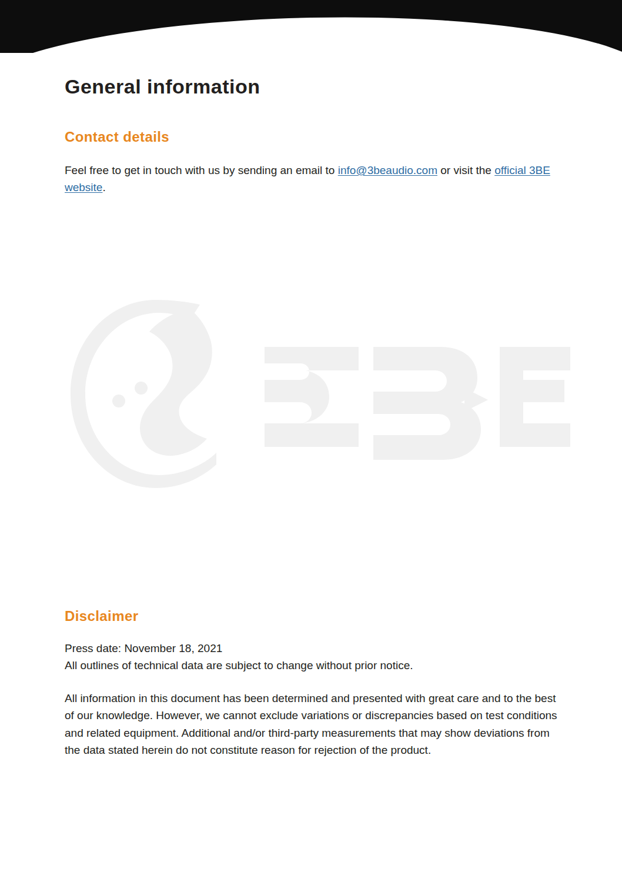General information
Contact details
Feel free to get in touch with us by sending an email to info@3beaudio.com or visit the official 3BE website.
Disclaimer
Press date: November 18, 2021
All outlines of technical data are subject to change without prior notice.
All information in this document has been determined and presented with great care and to the best of our knowledge. However, we cannot exclude variations or discrepancies based on test conditions and related equipment. Additional and/or third-party measurements that may show deviations from the data stated herein do not constitute reason for rejection of the product.